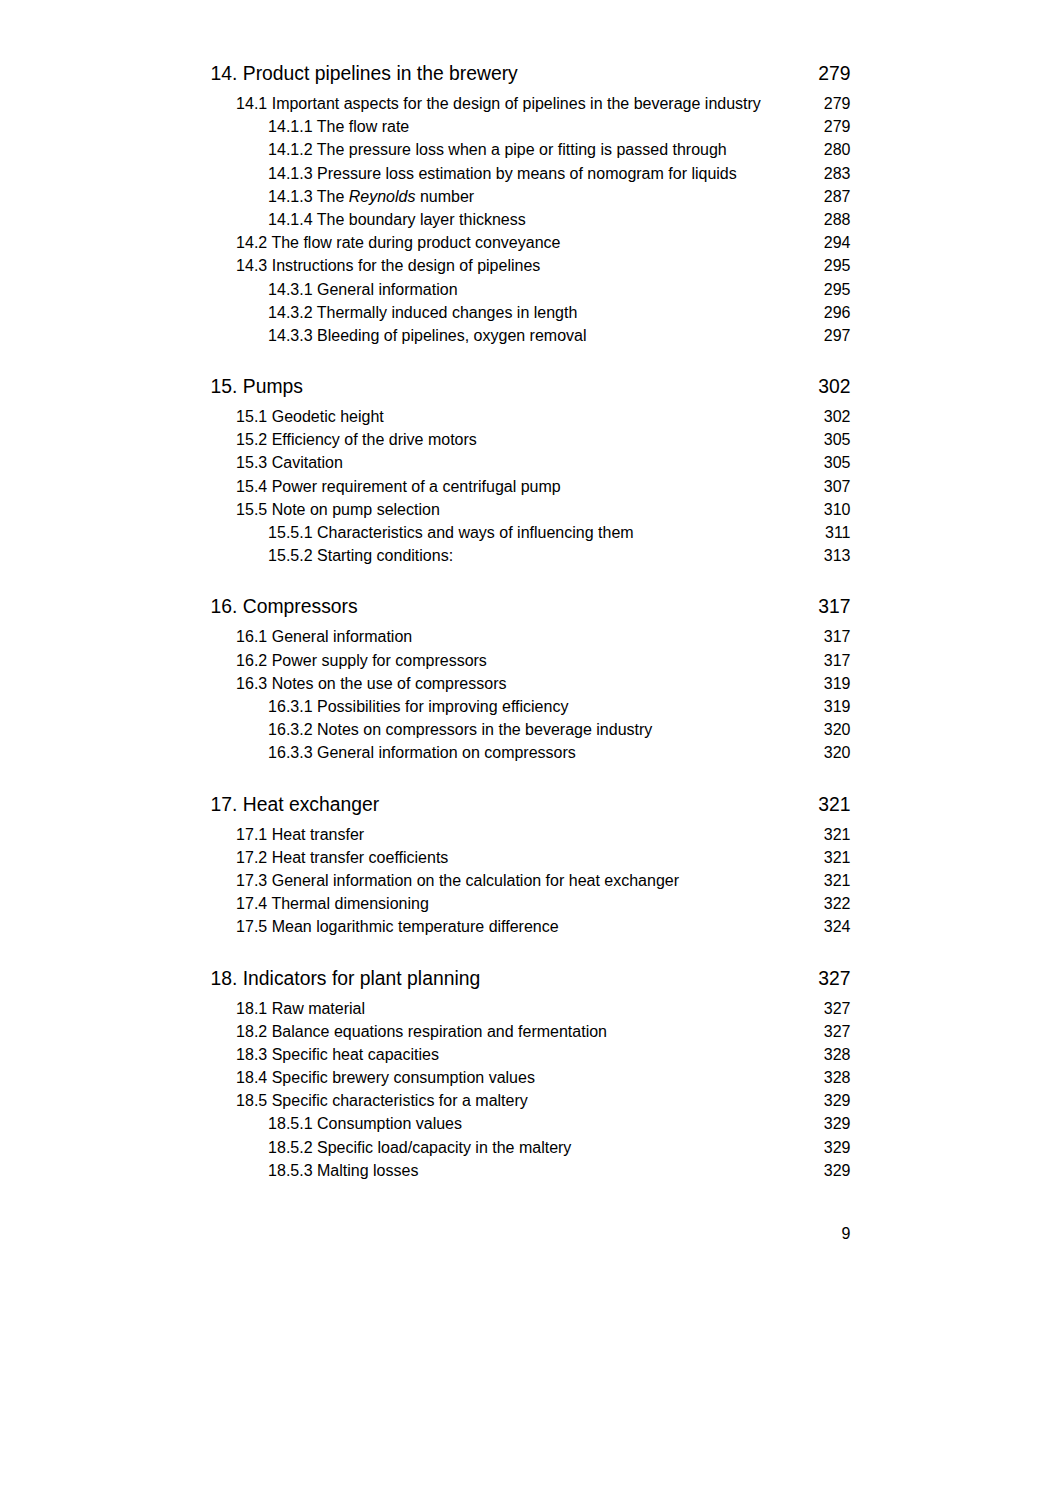14. Product pipelines in the brewery 279
14.1 Important aspects for the design of pipelines in the beverage industry 279
14.1.1 The flow rate 279
14.1.2 The pressure loss when a pipe or fitting is passed through 280
14.1.3 Pressure loss estimation by means of nomogram for liquids 283
14.1.3 The Reynolds number 287
14.1.4 The boundary layer thickness 288
14.2 The flow rate during product conveyance 294
14.3 Instructions for the design of pipelines 295
14.3.1 General information 295
14.3.2 Thermally induced changes in length 296
14.3.3 Bleeding of pipelines, oxygen removal 297
15. Pumps 302
15.1 Geodetic height 302
15.2 Efficiency of the drive motors 305
15.3 Cavitation 305
15.4 Power requirement of a centrifugal pump 307
15.5 Note on pump selection 310
15.5.1 Characteristics and ways of influencing them 311
15.5.2 Starting conditions: 313
16. Compressors 317
16.1 General information 317
16.2 Power supply for compressors 317
16.3 Notes on the use of compressors 319
16.3.1 Possibilities for improving efficiency 319
16.3.2 Notes on compressors in the beverage industry 320
16.3.3 General information on compressors 320
17. Heat exchanger 321
17.1 Heat transfer 321
17.2 Heat transfer coefficients 321
17.3 General information on the calculation for heat exchanger 321
17.4 Thermal dimensioning 322
17.5 Mean logarithmic temperature difference 324
18. Indicators for plant planning 327
18.1 Raw material 327
18.2 Balance equations respiration and fermentation 327
18.3 Specific heat capacities 328
18.4 Specific brewery consumption values 328
18.5 Specific characteristics for a maltery 329
18.5.1 Consumption values 329
18.5.2 Specific load/capacity in the maltery 329
18.5.3 Malting losses 329
9